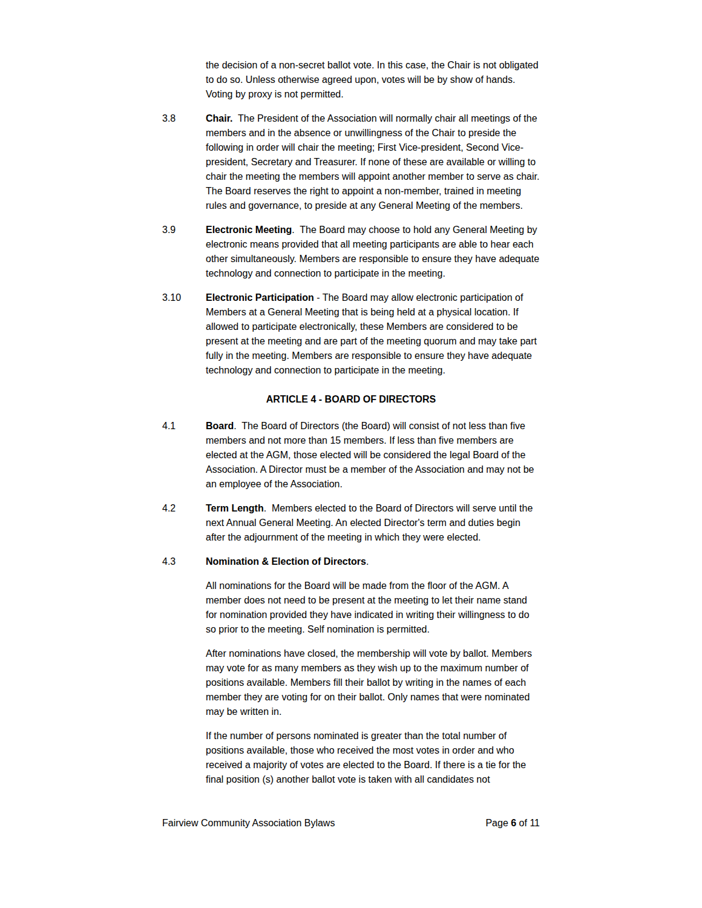the decision of a non-secret ballot vote. In this case, the Chair is not obligated to do so. Unless otherwise agreed upon, votes will be by show of hands. Voting by proxy is not permitted.
3.8
Chair. The President of the Association will normally chair all meetings of the members and in the absence or unwillingness of the Chair to preside the following in order will chair the meeting; First Vice-president, Second Vice-president, Secretary and Treasurer. If none of these are available or willing to chair the meeting the members will appoint another member to serve as chair. The Board reserves the right to appoint a non-member, trained in meeting rules and governance, to preside at any General Meeting of the members.
3.9
Electronic Meeting. The Board may choose to hold any General Meeting by electronic means provided that all meeting participants are able to hear each other simultaneously. Members are responsible to ensure they have adequate technology and connection to participate in the meeting.
3.10
Electronic Participation - The Board may allow electronic participation of Members at a General Meeting that is being held at a physical location. If allowed to participate electronically, these Members are considered to be present at the meeting and are part of the meeting quorum and may take part fully in the meeting. Members are responsible to ensure they have adequate technology and connection to participate in the meeting.
ARTICLE 4 - BOARD OF DIRECTORS
4.1
Board. The Board of Directors (the Board) will consist of not less than five members and not more than 15 members. If less than five members are elected at the AGM, those elected will be considered the legal Board of the Association. A Director must be a member of the Association and may not be an employee of the Association.
4.2
Term Length. Members elected to the Board of Directors will serve until the next Annual General Meeting. An elected Director's term and duties begin after the adjournment of the meeting in which they were elected.
4.3
Nomination & Election of Directors.
All nominations for the Board will be made from the floor of the AGM. A member does not need to be present at the meeting to let their name stand for nomination provided they have indicated in writing their willingness to do so prior to the meeting. Self nomination is permitted.
After nominations have closed, the membership will vote by ballot. Members may vote for as many members as they wish up to the maximum number of positions available. Members fill their ballot by writing in the names of each member they are voting for on their ballot. Only names that were nominated may be written in.
If the number of persons nominated is greater than the total number of positions available, those who received the most votes in order and who received a majority of votes are elected to the Board. If there is a tie for the final position (s) another ballot vote is taken with all candidates not
Fairview Community Association Bylaws
Page 6 of 11